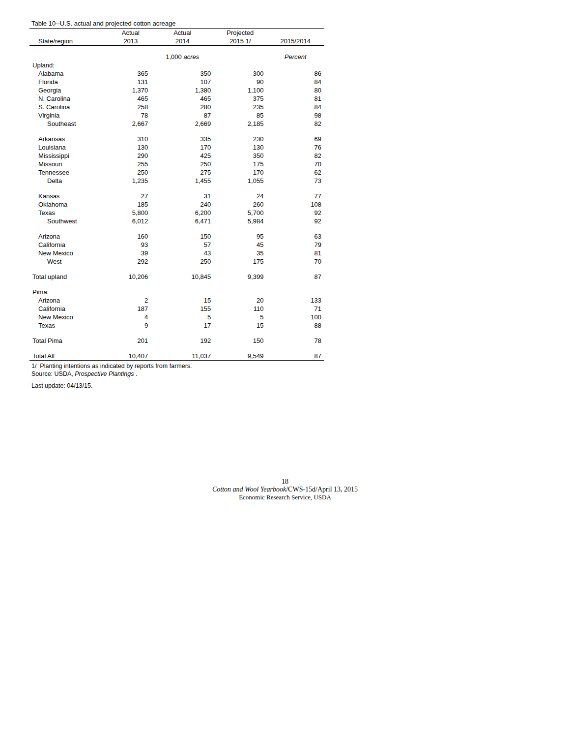Table 10--U.S. actual and projected cotton acreage
| | Actual | Actual | Projected | |
| State/region | 2013 | 2014 | 2015 1/ | 2015/2014 |
| | | 1,000 acres | | Percent |
| Upland: | | | | |
| Alabama | 365 | 350 | 300 | 86 |
| Florida | 131 | 107 | 90 | 84 |
| Georgia | 1,370 | 1,380 | 1,100 | 80 |
| N. Carolina | 465 | 465 | 375 | 81 |
| S. Carolina | 258 | 280 | 235 | 84 |
| Virginia | 78 | 87 | 85 | 98 |
| Southeast | 2,667 | 2,669 | 2,185 | 82 |
| Arkansas | 310 | 335 | 230 | 69 |
| Louisiana | 130 | 170 | 130 | 76 |
| Mississippi | 290 | 425 | 350 | 82 |
| Missouri | 255 | 250 | 175 | 70 |
| Tennessee | 250 | 275 | 170 | 62 |
| Delta | 1,235 | 1,455 | 1,055 | 73 |
| Kansas | 27 | 31 | 24 | 77 |
| Oklahoma | 185 | 240 | 260 | 108 |
| Texas | 5,800 | 6,200 | 5,700 | 92 |
| Southwest | 6,012 | 6,471 | 5,984 | 92 |
| Arizona | 160 | 150 | 95 | 63 |
| California | 93 | 57 | 45 | 79 |
| New Mexico | 39 | 43 | 35 | 81 |
| West | 292 | 250 | 175 | 70 |
| Total upland | 10,206 | 10,845 | 9,399 | 87 |
| Pima: | | | | |
| Arizona | 2 | 15 | 20 | 133 |
| California | 187 | 155 | 110 | 71 |
| New Mexico | 4 | 5 | 5 | 100 |
| Texas | 9 | 17 | 15 | 88 |
| Total Pima | 201 | 192 | 150 | 78 |
| Total All | 10,407 | 11,037 | 9,549 | 87 |
1/ Planting intentions as indicated by reports from farmers.
Source: USDA, Prospective Plantings .
Last update: 04/13/15.
18
Cotton and Wool Yearbook/CWS-15d/April 13, 2015
Economic Research Service, USDA